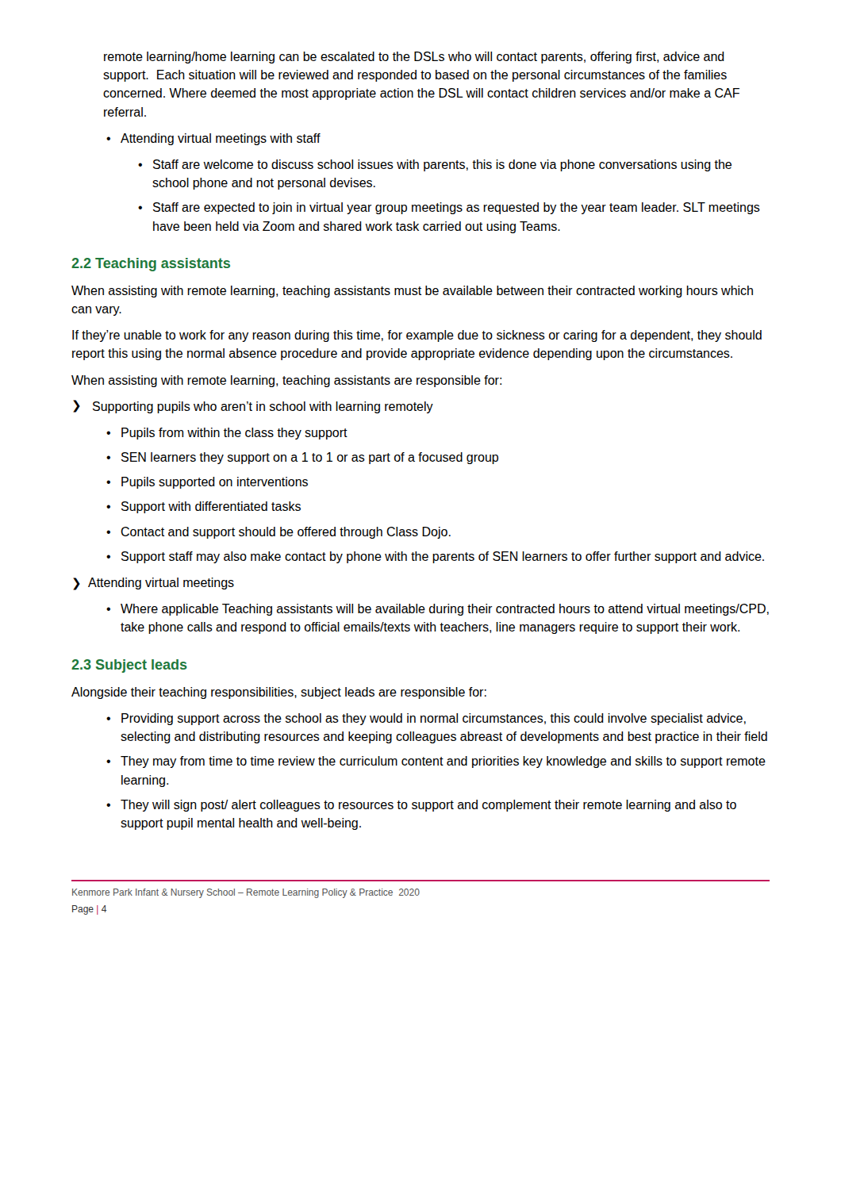remote learning/home learning can be escalated to the DSLs who will contact parents, offering first, advice and support. Each situation will be reviewed and responded to based on the personal circumstances of the families concerned. Where deemed the most appropriate action the DSL will contact children services and/or make a CAF referral.
Attending virtual meetings with staff
Staff are welcome to discuss school issues with parents, this is done via phone conversations using the school phone and not personal devises.
Staff are expected to join in virtual year group meetings as requested by the year team leader. SLT meetings have been held via Zoom and shared work task carried out using Teams.
2.2 Teaching assistants
When assisting with remote learning, teaching assistants must be available between their contracted working hours which can vary.
If they’re unable to work for any reason during this time, for example due to sickness or caring for a dependent, they should report this using the normal absence procedure and provide appropriate evidence depending upon the circumstances.
When assisting with remote learning, teaching assistants are responsible for:
Supporting pupils who aren’t in school with learning remotely
Pupils from within the class they support
SEN learners they support on a 1 to 1 or as part of a focused group
Pupils supported on interventions
Support with differentiated tasks
Contact and support should be offered through Class Dojo.
Support staff may also make contact by phone with the parents of SEN learners to offer further support and advice.
❯Attending virtual meetings
Where applicable Teaching assistants will be available during their contracted hours to attend virtual meetings/CPD, take phone calls and respond to official emails/texts with teachers, line managers require to support their work.
2.3 Subject leads
Alongside their teaching responsibilities, subject leads are responsible for:
Providing support across the school as they would in normal circumstances, this could involve specialist advice, selecting and distributing resources and keeping colleagues abreast of developments and best practice in their field
They may from time to time review the curriculum content and priorities key knowledge and skills to support remote learning.
They will sign post/ alert colleagues to resources to support and complement their remote learning and also to support pupil mental health and well-being.
Kenmore Park Infant & Nursery School – Remote Learning Policy & Practice 2020
Page | 4